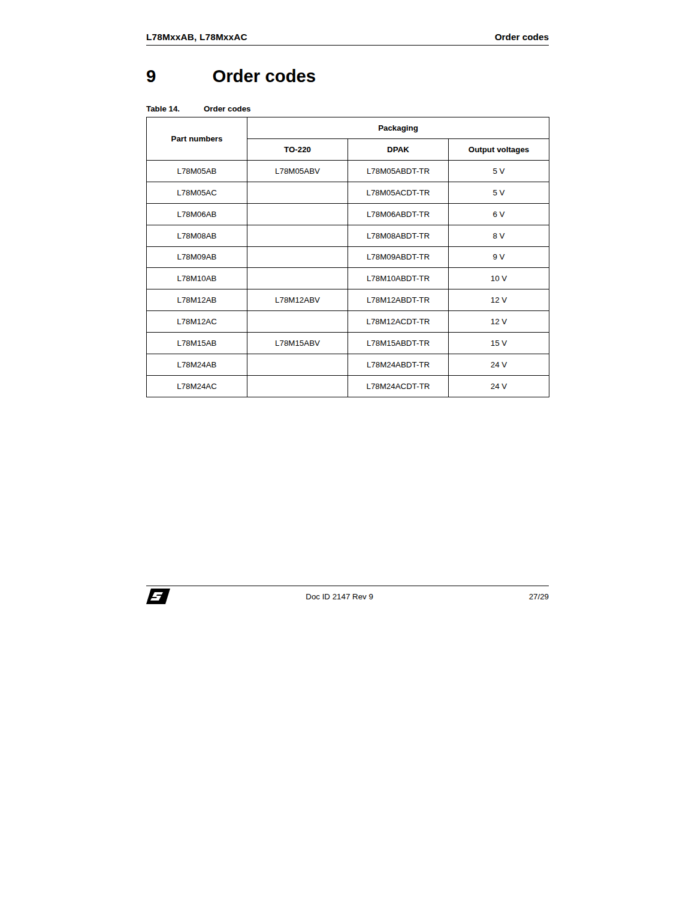L78MxxAB, L78MxxAC
Order codes
9 Order codes
Table 14. Order codes
| Part numbers | Packaging |
| --- | --- |
| TO-220 | DPAK | Output voltages |
| L78M05AB | L78M05ABV | L78M05ABDT-TR | 5 V |
| L78M05AC | | L78M05ACDT-TR | 5 V |
| L78M06AB | | L78M06ABDT-TR | 6 V |
| L78M08AB | | L78M08ABDT-TR | 8 V |
| L78M09AB | | L78M09ABDT-TR | 9 V |
| L78M10AB | | L78M10ABDT-TR | 10 V |
| L78M12AB | L78M12ABV | L78M12ABDT-TR | 12 V |
| L78M12AC | | L78M12ACDT-TR | 12 V |
| L78M15AB | L78M15ABV | L78M15ABDT-TR | 15 V |
| L78M24AB | | L78M24ABDT-TR | 24 V |
| L78M24AC | | L78M24ACDT-TR | 24 V |
Doc ID 2147 Rev 9
27/29